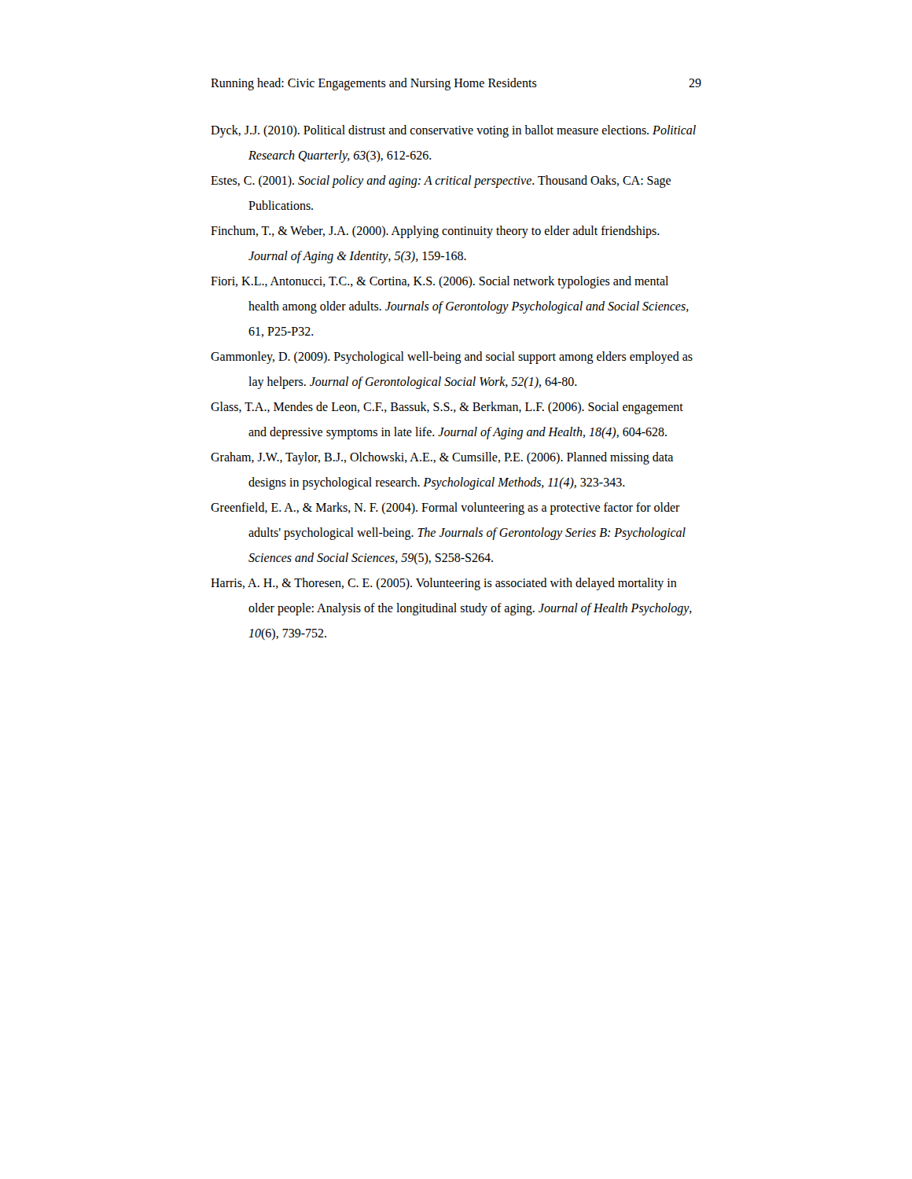Running head: Civic Engagements and Nursing Home Residents 29
Dyck, J.J. (2010). Political distrust and conservative voting in ballot measure elections. Political Research Quarterly, 63(3), 612-626.
Estes, C. (2001). Social policy and aging: A critical perspective. Thousand Oaks, CA: Sage Publications.
Finchum, T., & Weber, J.A. (2000). Applying continuity theory to elder adult friendships. Journal of Aging & Identity, 5(3), 159-168.
Fiori, K.L., Antonucci, T.C., & Cortina, K.S. (2006). Social network typologies and mental health among older adults. Journals of Gerontology Psychological and Social Sciences, 61, P25-P32.
Gammonley, D. (2009). Psychological well-being and social support among elders employed as lay helpers. Journal of Gerontological Social Work, 52(1), 64-80.
Glass, T.A., Mendes de Leon, C.F., Bassuk, S.S., & Berkman, L.F. (2006). Social engagement and depressive symptoms in late life. Journal of Aging and Health, 18(4), 604-628.
Graham, J.W., Taylor, B.J., Olchowski, A.E., & Cumsille, P.E. (2006). Planned missing data designs in psychological research. Psychological Methods, 11(4), 323-343.
Greenfield, E. A., & Marks, N. F. (2004). Formal volunteering as a protective factor for older adults' psychological well-being. The Journals of Gerontology Series B: Psychological Sciences and Social Sciences, 59(5), S258-S264.
Harris, A. H., & Thoresen, C. E. (2005). Volunteering is associated with delayed mortality in older people: Analysis of the longitudinal study of aging. Journal of Health Psychology, 10(6), 739-752.